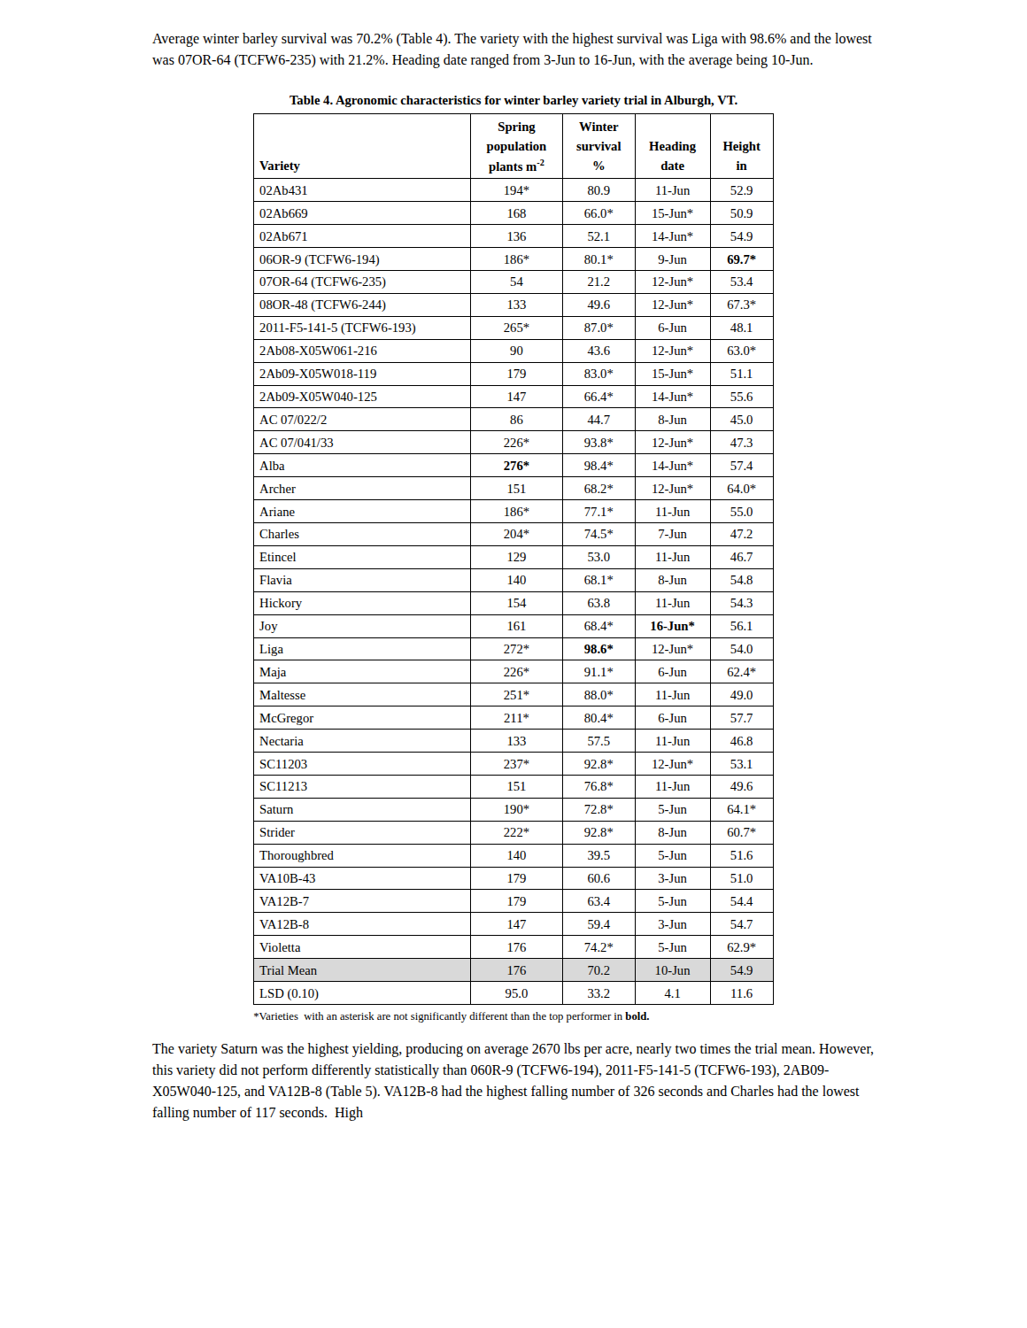Average winter barley survival was 70.2% (Table 4). The variety with the highest survival was Liga with 98.6% and the lowest was 07OR-64 (TCFW6-235) with 21.2%. Heading date ranged from 3-Jun to 16-Jun, with the average being 10-Jun.
Table 4. Agronomic characteristics for winter barley variety trial in Alburgh, VT.
| Variety | Spring population plants m -2 | Winter survival % | Heading date | Height in |
| --- | --- | --- | --- | --- |
| 02Ab431 | 194* | 80.9 | 11-Jun | 52.9 |
| 02Ab669 | 168 | 66.0* | 15-Jun* | 50.9 |
| 02Ab671 | 136 | 52.1 | 14-Jun* | 54.9 |
| 06OR-9 (TCFW6-194) | 186* | 80.1* | 9-Jun | 69.7* |
| 07OR-64 (TCFW6-235) | 54 | 21.2 | 12-Jun* | 53.4 |
| 08OR-48 (TCFW6-244) | 133 | 49.6 | 12-Jun* | 67.3* |
| 2011-F5-141-5 (TCFW6-193) | 265* | 87.0* | 6-Jun | 48.1 |
| 2Ab08-X05W061-216 | 90 | 43.6 | 12-Jun* | 63.0* |
| 2Ab09-X05W018-119 | 179 | 83.0* | 15-Jun* | 51.1 |
| 2Ab09-X05W040-125 | 147 | 66.4* | 14-Jun* | 55.6 |
| AC 07/022/2 | 86 | 44.7 | 8-Jun | 45.0 |
| AC 07/041/33 | 226* | 93.8* | 12-Jun* | 47.3 |
| Alba | 276* | 98.4* | 14-Jun* | 57.4 |
| Archer | 151 | 68.2* | 12-Jun* | 64.0* |
| Ariane | 186* | 77.1* | 11-Jun | 55.0 |
| Charles | 204* | 74.5* | 7-Jun | 47.2 |
| Etincel | 129 | 53.0 | 11-Jun | 46.7 |
| Flavia | 140 | 68.1* | 8-Jun | 54.8 |
| Hickory | 154 | 63.8 | 11-Jun | 54.3 |
| Joy | 161 | 68.4* | 16-Jun* | 56.1 |
| Liga | 272* | 98.6* | 12-Jun* | 54.0 |
| Maja | 226* | 91.1* | 6-Jun | 62.4* |
| Maltesse | 251* | 88.0* | 11-Jun | 49.0 |
| McGregor | 211* | 80.4* | 6-Jun | 57.7 |
| Nectaria | 133 | 57.5 | 11-Jun | 46.8 |
| SC11203 | 237* | 92.8* | 12-Jun* | 53.1 |
| SC11213 | 151 | 76.8* | 11-Jun | 49.6 |
| Saturn | 190* | 72.8* | 5-Jun | 64.1* |
| Strider | 222* | 92.8* | 8-Jun | 60.7* |
| Thoroughbred | 140 | 39.5 | 5-Jun | 51.6 |
| VA10B-43 | 179 | 60.6 | 3-Jun | 51.0 |
| VA12B-7 | 179 | 63.4 | 5-Jun | 54.4 |
| VA12B-8 | 147 | 59.4 | 3-Jun | 54.7 |
| Violetta | 176 | 74.2* | 5-Jun | 62.9* |
| Trial Mean | 176 | 70.2 | 10-Jun | 54.9 |
| LSD (0.10) | 95.0 | 33.2 | 4.1 | 11.6 |
*Varieties with an asterisk are not significantly different than the top performer in bold.
The variety Saturn was the highest yielding, producing on average 2670 lbs per acre, nearly two times the trial mean. However, this variety did not perform differently statistically than 060R-9 (TCFW6-194), 2011-F5-141-5 (TCFW6-193), 2AB09-X05W040-125, and VA12B-8 (Table 5). VA12B-8 had the highest falling number of 326 seconds and Charles had the lowest falling number of 117 seconds. High